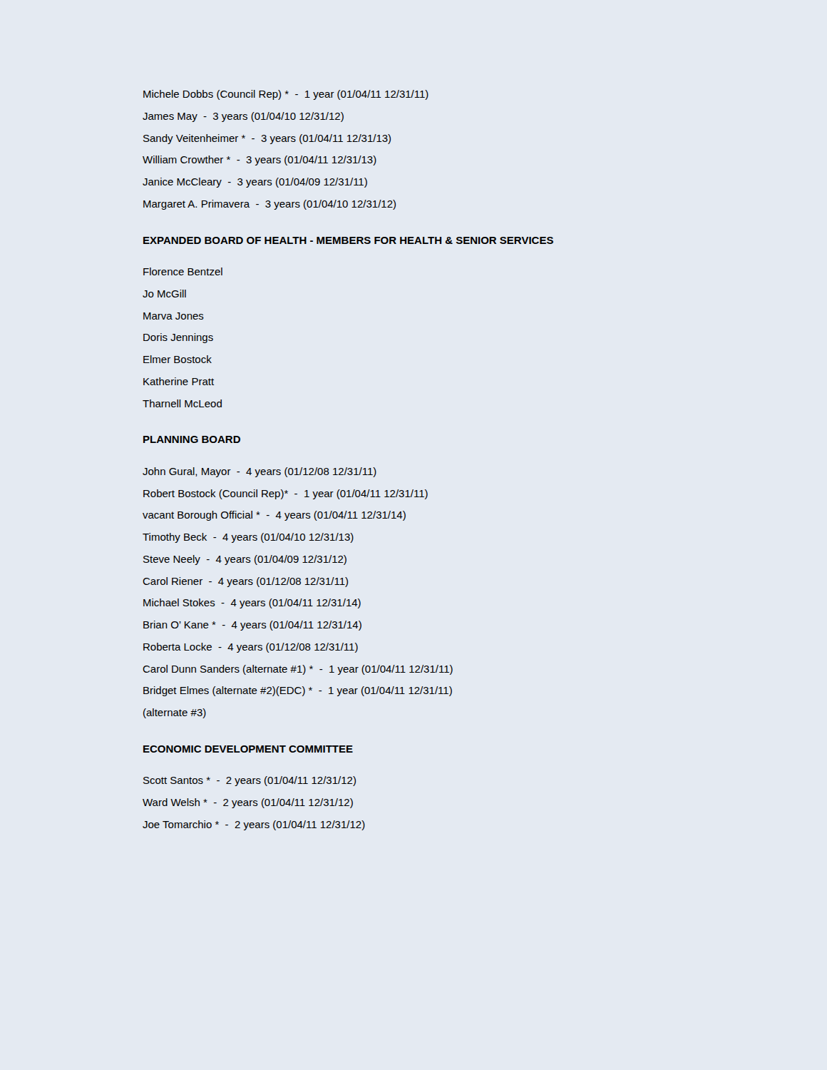Michele Dobbs (Council Rep) * - 1 year (01/04/11 12/31/11)
James May - 3 years (01/04/10 12/31/12)
Sandy Veitenheimer * - 3 years (01/04/11 12/31/13)
William Crowther * - 3 years (01/04/11 12/31/13)
Janice McCleary - 3 years (01/04/09 12/31/11)
Margaret A. Primavera - 3 years (01/04/10 12/31/12)
EXPANDED BOARD OF HEALTH - MEMBERS FOR HEALTH & SENIOR SERVICES
Florence Bentzel
Jo McGill
Marva Jones
Doris Jennings
Elmer Bostock
Katherine Pratt
Tharnell McLeod
PLANNING BOARD
John Gural, Mayor - 4 years (01/12/08 12/31/11)
Robert Bostock (Council Rep)* - 1 year (01/04/11 12/31/11)
vacant Borough Official * - 4 years (01/04/11 12/31/14)
Timothy Beck - 4 years (01/04/10 12/31/13)
Steve Neely - 4 years (01/04/09 12/31/12)
Carol Riener - 4 years (01/12/08 12/31/11)
Michael Stokes - 4 years (01/04/11 12/31/14)
Brian O’ Kane * - 4 years (01/04/11 12/31/14)
Roberta Locke - 4 years (01/12/08 12/31/11)
Carol Dunn Sanders (alternate #1) * - 1 year (01/04/11 12/31/11)
Bridget Elmes (alternate #2)(EDC) * - 1 year (01/04/11 12/31/11)
(alternate #3)
ECONOMIC DEVELOPMENT COMMITTEE
Scott Santos * - 2 years (01/04/11 12/31/12)
Ward Welsh * - 2 years (01/04/11 12/31/12)
Joe Tomarchio * - 2 years (01/04/11 12/31/12)